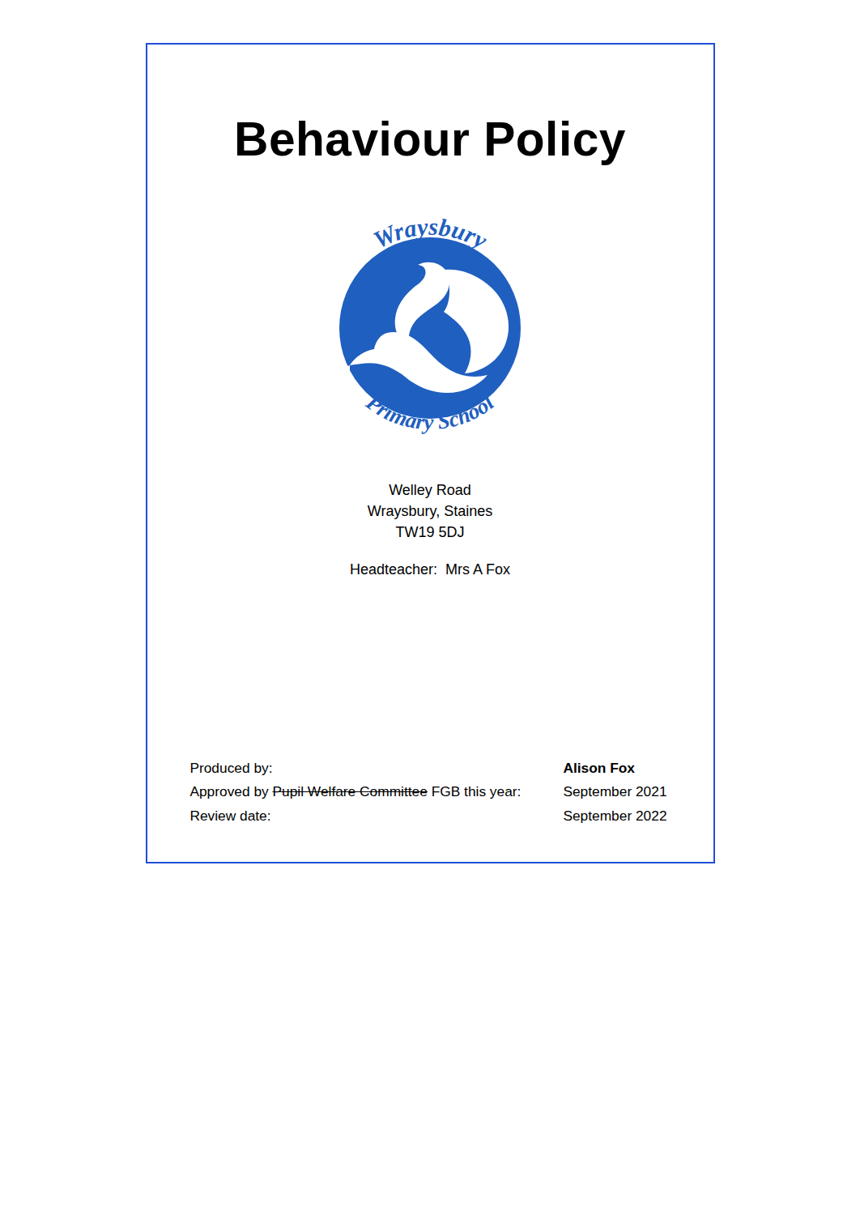Behaviour Policy
Wraysbury Primary School
Welley Road
Wraysbury, Staines
TW19 5DJ
Headteacher: Mrs A Fox
| Produced by: | Alison Fox |
| Approved by Pupil Welfare Committee FGB this year: | September 2021 |
| Review date: | September 2022 |